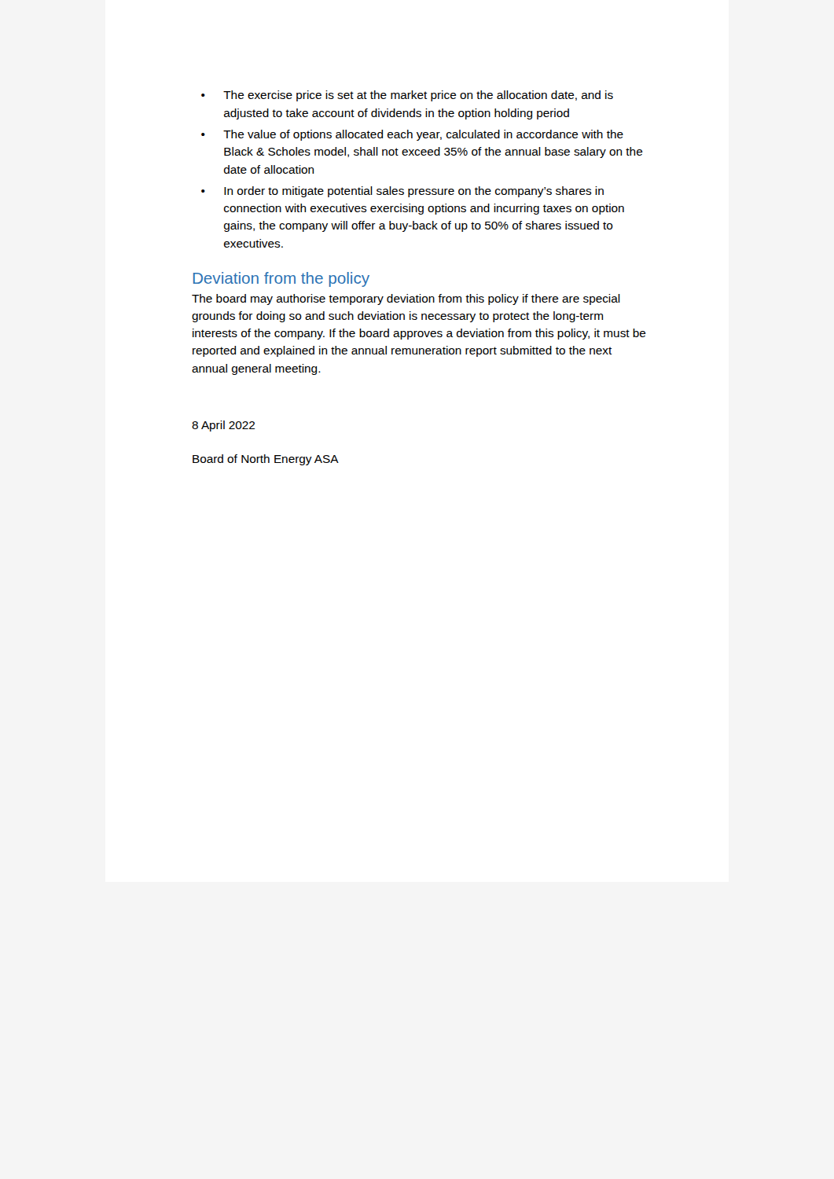The exercise price is set at the market price on the allocation date, and is adjusted to take account of dividends in the option holding period
The value of options allocated each year, calculated in accordance with the Black & Scholes model, shall not exceed 35% of the annual base salary on the date of allocation
In order to mitigate potential sales pressure on the company’s shares in connection with executives exercising options and incurring taxes on option gains, the company will offer a buy-back of up to 50% of shares issued to executives.
Deviation from the policy
The board may authorise temporary deviation from this policy if there are special grounds for doing so and such deviation is necessary to protect the long-term interests of the company. If the board approves a deviation from this policy, it must be reported and explained in the annual remuneration report submitted to the next annual general meeting.
8 April 2022
Board of North Energy ASA